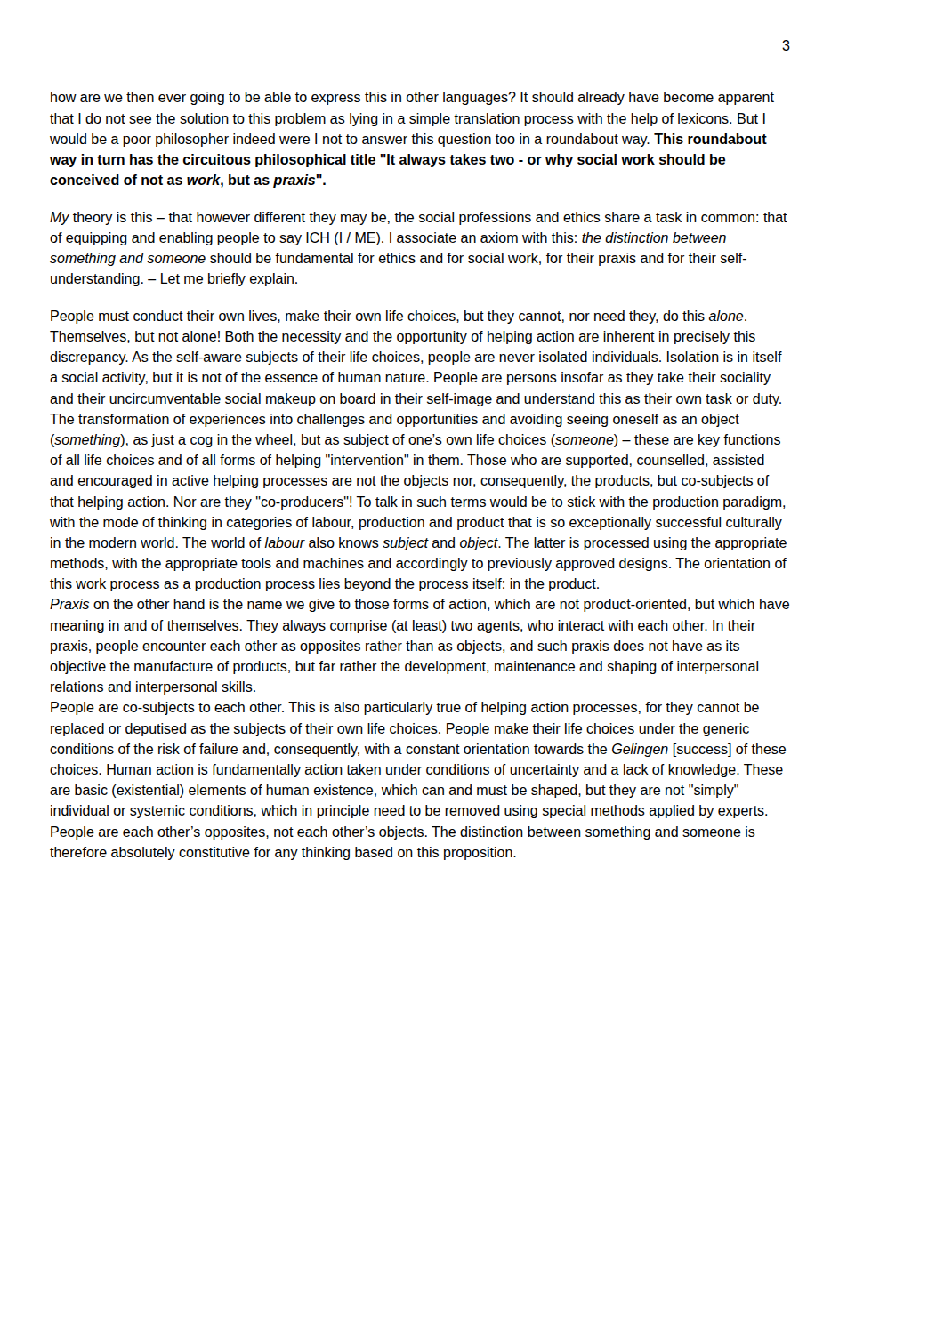3
how are we then ever going to be able to express this in other languages? It should already have become apparent that I do not see the solution to this problem as lying in a simple translation process with the help of lexicons. But I would be a poor philosopher indeed were I not to answer this question too in a roundabout way. This roundabout way in turn has the circuitous philosophical title "It always takes two - or why social work should be conceived of not as work, but as praxis".
My theory is this – that however different they may be, the social professions and ethics share a task in common: that of equipping and enabling people to say ICH (I / ME). I associate an axiom with this: the distinction between something and someone should be fundamental for ethics and for social work, for their praxis and for their self-understanding. – Let me briefly explain.
People must conduct their own lives, make their own life choices, but they cannot, nor need they, do this alone. Themselves, but not alone! Both the necessity and the opportunity of helping action are inherent in precisely this discrepancy. As the self-aware subjects of their life choices, people are never isolated individuals. Isolation is in itself a social activity, but it is not of the essence of human nature. People are persons insofar as they take their sociality and their uncircumventable social makeup on board in their self-image and understand this as their own task or duty. The transformation of experiences into challenges and opportunities and avoiding seeing oneself as an object (something), as just a cog in the wheel, but as subject of one’s own life choices (someone) – these are key functions of all life choices and of all forms of helping "intervention" in them. Those who are supported, counselled, assisted and encouraged in active helping processes are not the objects nor, consequently, the products, but co-subjects of that helping action. Nor are they "co-producers"! To talk in such terms would be to stick with the production paradigm, with the mode of thinking in categories of labour, production and product that is so exceptionally successful culturally in the modern world. The world of labour also knows subject and object. The latter is processed using the appropriate methods, with the appropriate tools and machines and accordingly to previously approved designs. The orientation of this work process as a production process lies beyond the process itself: in the product.
Praxis on the other hand is the name we give to those forms of action, which are not product-oriented, but which have meaning in and of themselves. They always comprise (at least) two agents, who interact with each other. In their praxis, people encounter each other as opposites rather than as objects, and such praxis does not have as its objective the manufacture of products, but far rather the development, maintenance and shaping of interpersonal relations and interpersonal skills.
People are co-subjects to each other. This is also particularly true of helping action processes, for they cannot be replaced or deputised as the subjects of their own life choices. People make their life choices under the generic conditions of the risk of failure and, consequently, with a constant orientation towards the Gelingen [success] of these choices. Human action is fundamentally action taken under conditions of uncertainty and a lack of knowledge. These are basic (existential) elements of human existence, which can and must be shaped, but they are not "simply" individual or systemic conditions, which in principle need to be removed using special methods applied by experts.
People are each other’s opposites, not each other’s objects. The distinction between something and someone is therefore absolutely constitutive for any thinking based on this proposition.